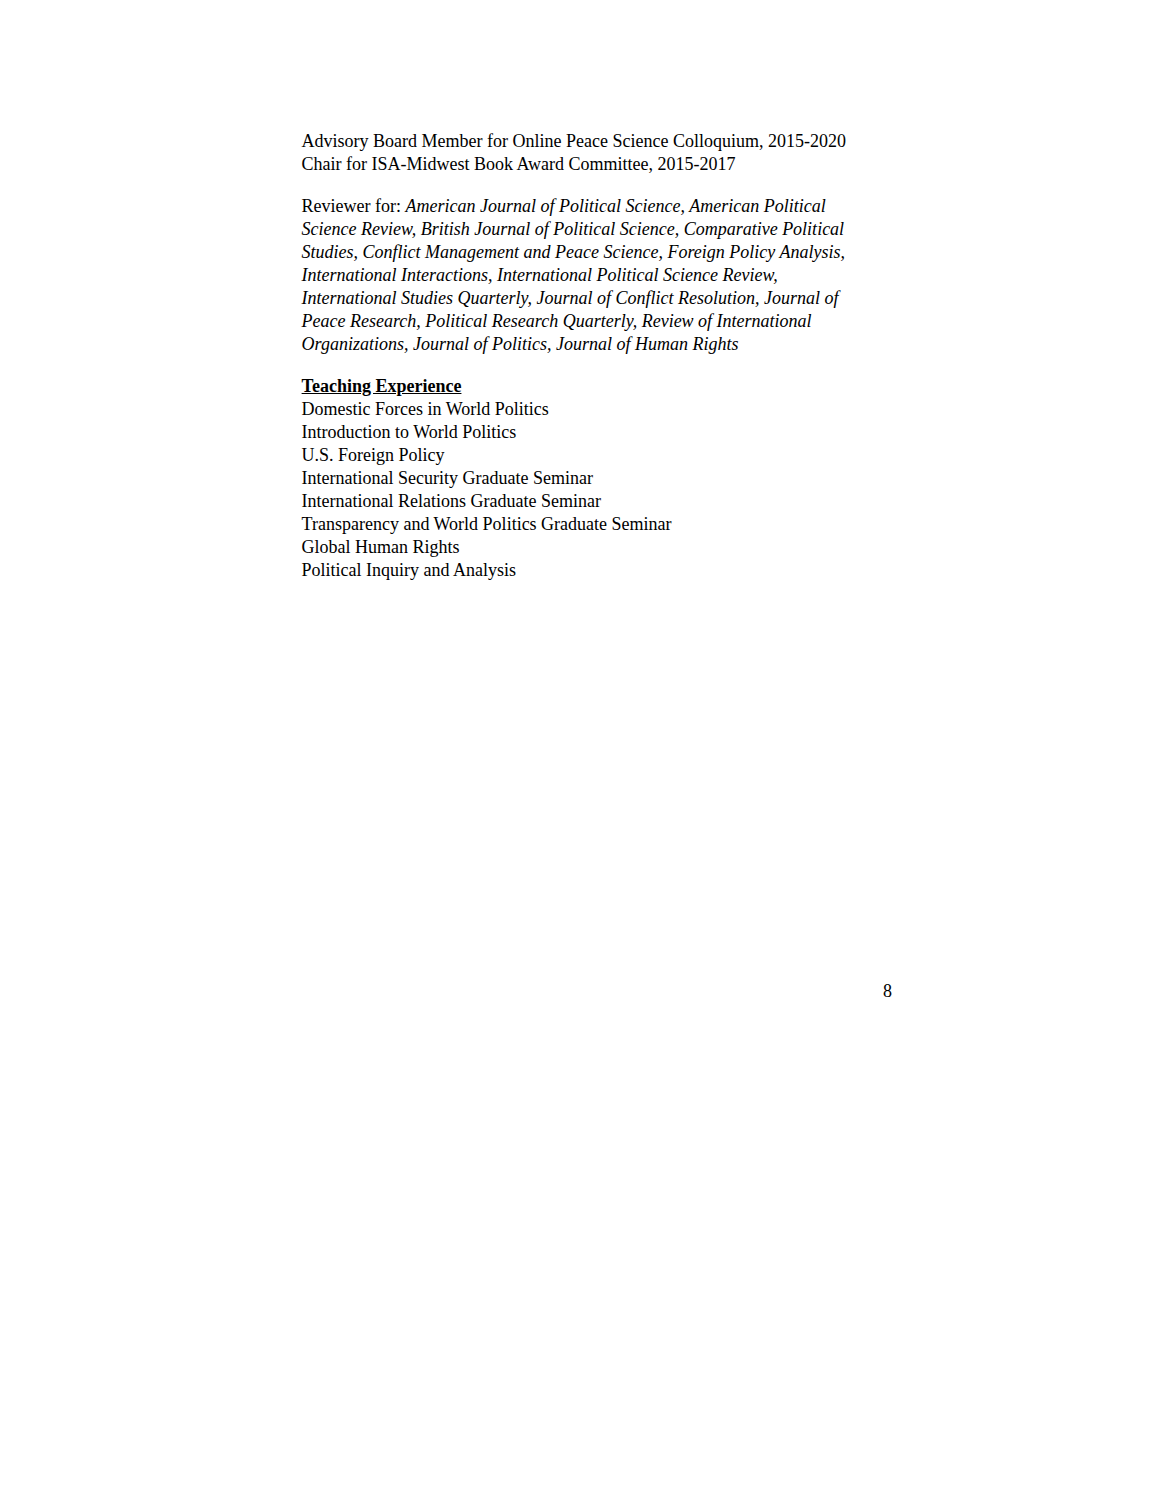Advisory Board Member for Online Peace Science Colloquium, 2015-2020
Chair for ISA-Midwest Book Award Committee, 2015-2017
Reviewer for: American Journal of Political Science, American Political Science Review, British Journal of Political Science, Comparative Political Studies, Conflict Management and Peace Science, Foreign Policy Analysis, International Interactions, International Political Science Review, International Studies Quarterly, Journal of Conflict Resolution, Journal of Peace Research, Political Research Quarterly, Review of International Organizations, Journal of Politics, Journal of Human Rights
Teaching Experience
Domestic Forces in World Politics
Introduction to World Politics
U.S. Foreign Policy
International Security Graduate Seminar
International Relations Graduate Seminar
Transparency and World Politics Graduate Seminar
Global Human Rights
Political Inquiry and Analysis
8